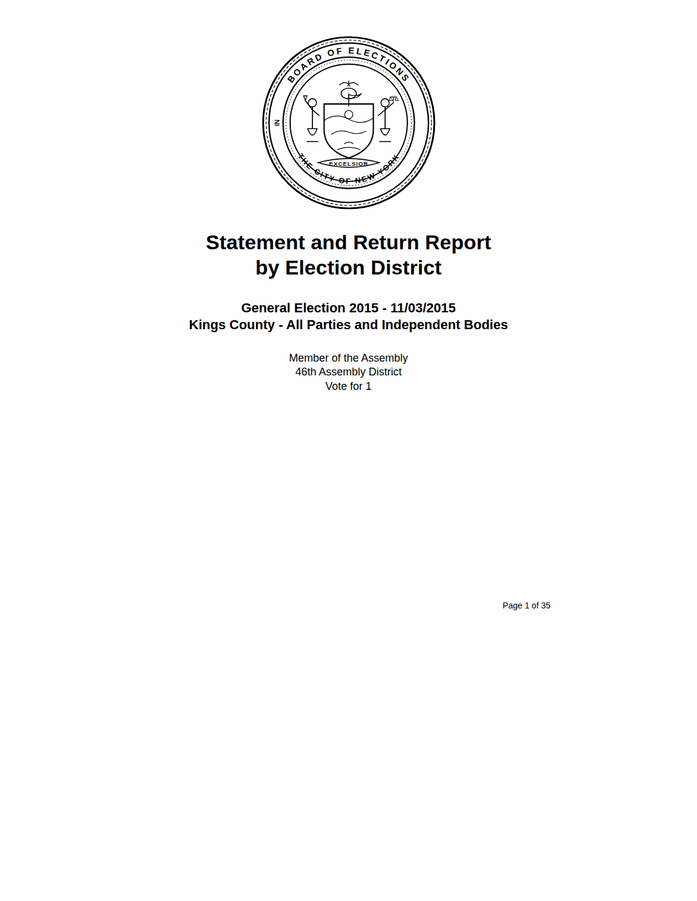BOARD OF ELECTIONS THE CITY OF NEW YORK IN EXCELSIOR
Statement and Return Report
by Election District
General Election 2015 - 11/03/2015
Kings County - All Parties and Independent Bodies
Member of the Assembly
46th Assembly District
Vote for 1
Page 1 of 35